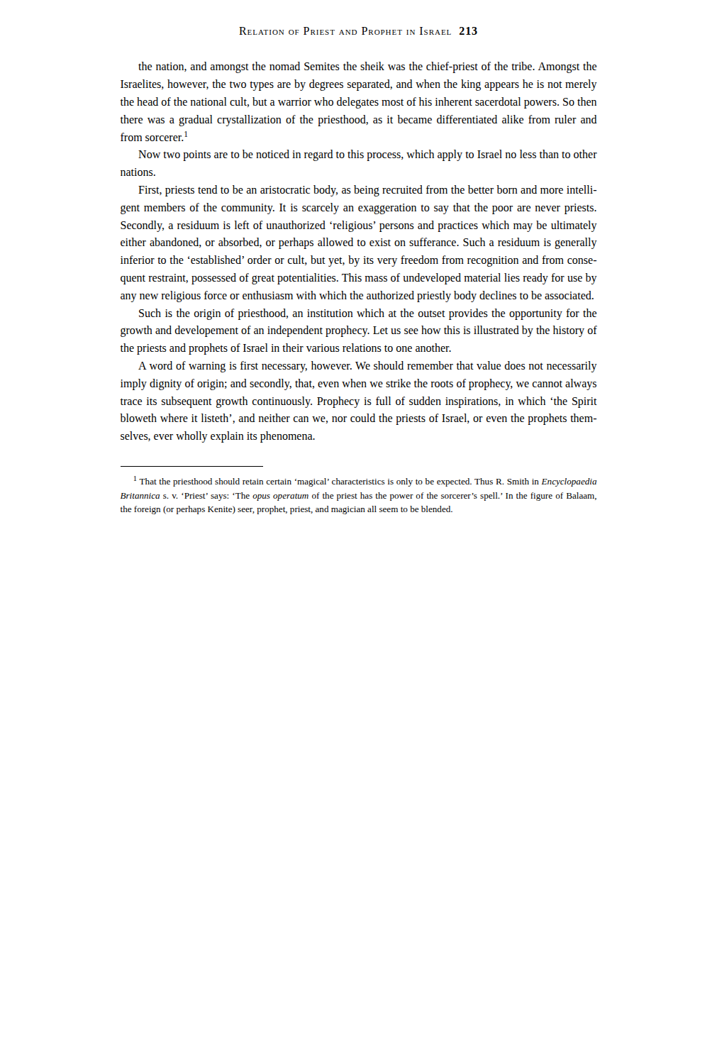Relation of Priest and Prophet in Israel 213
the nation, and amongst the nomad Semites the sheik was the chief-priest of the tribe. Amongst the Israelites, however, the two types are by degrees separated, and when the king appears he is not merely the head of the national cult, but a warrior who delegates most of his inherent sacerdotal powers. So then there was a gradual crystallization of the priesthood, as it became differentiated alike from ruler and from sorcerer.1
Now two points are to be noticed in regard to this process, which apply to Israel no less than to other nations.
First, priests tend to be an aristocratic body, as being recruited from the better born and more intelligent members of the community. It is scarcely an exaggeration to say that the poor are never priests. Secondly, a residuum is left of unauthorized ‘religious’ persons and practices which may be ultimately either abandoned, or absorbed, or perhaps allowed to exist on sufferance. Such a residuum is generally inferior to the ‘established’ order or cult, but yet, by its very freedom from recognition and from consequent restraint, possessed of great potentialities. This mass of undeveloped material lies ready for use by any new religious force or enthusiasm with which the authorized priestly body declines to be associated.
Such is the origin of priesthood, an institution which at the outset provides the opportunity for the growth and developement of an independent prophecy. Let us see how this is illustrated by the history of the priests and prophets of Israel in their various relations to one another.
A word of warning is first necessary, however. We should remember that value does not necessarily imply dignity of origin; and secondly, that, even when we strike the roots of prophecy, we cannot always trace its subsequent growth continuously. Prophecy is full of sudden inspirations, in which ‘the Spirit bloweth where it listeth’, and neither can we, nor could the priests of Israel, or even the prophets themselves, ever wholly explain its phenomena.
1 That the priesthood should retain certain ‘magical’ characteristics is only to be expected. Thus R. Smith in Encyclopaedia Britannica s. v. ‘Priest’ says: ‘The opus operatum of the priest has the power of the sorcerer’s spell.’ In the figure of Balaam, the foreign (or perhaps Kenite) seer, prophet, priest, and magician all seem to be blended.